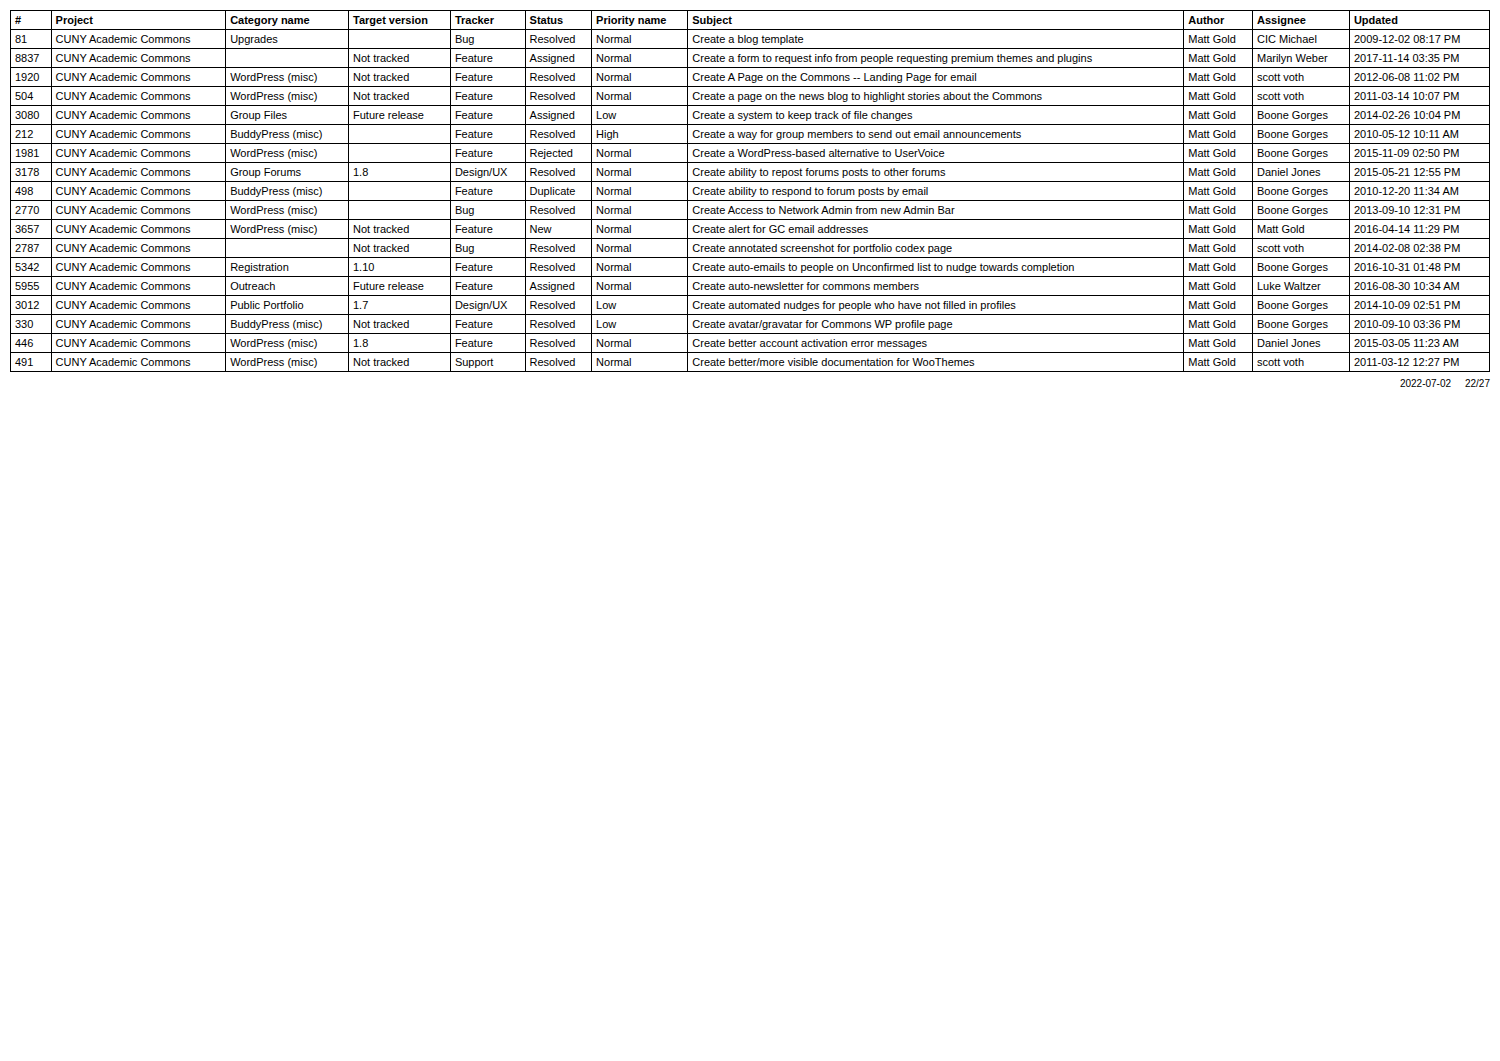2022-07-02 22/27
| # | Project | Category name | Target version | Tracker | Status | Priority name | Subject | Author | Assignee | Updated |
| --- | --- | --- | --- | --- | --- | --- | --- | --- | --- | --- |
| 81 | CUNY Academic Commons | Upgrades | | Bug | Resolved | Normal | Create a blog template | Matt Gold | CIC Michael | 2009-12-02 08:17 PM |
| 8837 | CUNY Academic Commons | | Not tracked | Feature | Assigned | Normal | Create a form to request info from people requesting premium themes and plugins | Matt Gold | Marilyn Weber | 2017-11-14 03:35 PM |
| 1920 | CUNY Academic Commons | WordPress (misc) | Not tracked | Feature | Resolved | Normal | Create A Page on the Commons -- Landing Page for email | Matt Gold | scott voth | 2012-06-08 11:02 PM |
| 504 | CUNY Academic Commons | WordPress (misc) | Not tracked | Feature | Resolved | Normal | Create a page on the news blog to highlight stories about the Commons | Matt Gold | scott voth | 2011-03-14 10:07 PM |
| 3080 | CUNY Academic Commons | Group Files | Future release | Feature | Assigned | Low | Create a system to keep track of file changes | Matt Gold | Boone Gorges | 2014-02-26 10:04 PM |
| 212 | CUNY Academic Commons | BuddyPress (misc) | | Feature | Resolved | High | Create a way for group members to send out email announcements | Matt Gold | Boone Gorges | 2010-05-12 10:11 AM |
| 1981 | CUNY Academic Commons | WordPress (misc) | | Feature | Rejected | Normal | Create a WordPress-based alternative to UserVoice | Matt Gold | Boone Gorges | 2015-11-09 02:50 PM |
| 3178 | CUNY Academic Commons | Group Forums | 1.8 | Design/UX | Resolved | Normal | Create ability to repost forums posts to other forums | Matt Gold | Daniel Jones | 2015-05-21 12:55 PM |
| 498 | CUNY Academic Commons | BuddyPress (misc) | | Feature | Duplicate | Normal | Create ability to respond to forum posts by email | Matt Gold | Boone Gorges | 2010-12-20 11:34 AM |
| 2770 | CUNY Academic Commons | WordPress (misc) | | Bug | Resolved | Normal | Create Access to Network Admin from new Admin Bar | Matt Gold | Boone Gorges | 2013-09-10 12:31 PM |
| 3657 | CUNY Academic Commons | WordPress (misc) | Not tracked | Feature | New | Normal | Create alert for GC email addresses | Matt Gold | Matt Gold | 2016-04-14 11:29 PM |
| 2787 | CUNY Academic Commons | | Not tracked | Bug | Resolved | Normal | Create annotated screenshot for portfolio codex page | Matt Gold | scott voth | 2014-02-08 02:38 PM |
| 5342 | CUNY Academic Commons | Registration | 1.10 | Feature | Resolved | Normal | Create auto-emails to people on Unconfirmed list to nudge towards completion | Matt Gold | Boone Gorges | 2016-10-31 01:48 PM |
| 5955 | CUNY Academic Commons | Outreach | Future release | Feature | Assigned | Normal | Create auto-newsletter for commons members | Matt Gold | Luke Waltzer | 2016-08-30 10:34 AM |
| 3012 | CUNY Academic Commons | Public Portfolio | 1.7 | Design/UX | Resolved | Low | Create automated nudges for people who have not filled in profiles | Matt Gold | Boone Gorges | 2014-10-09 02:51 PM |
| 330 | CUNY Academic Commons | BuddyPress (misc) | Not tracked | Feature | Resolved | Low | Create avatar/gravatar for Commons WP profile page | Matt Gold | Boone Gorges | 2010-09-10 03:36 PM |
| 446 | CUNY Academic Commons | WordPress (misc) | 1.8 | Feature | Resolved | Normal | Create better account activation error messages | Matt Gold | Daniel Jones | 2015-03-05 11:23 AM |
| 491 | CUNY Academic Commons | WordPress (misc) | Not tracked | Support | Resolved | Normal | Create better/more visible documentation for WooThemes | Matt Gold | scott voth | 2011-03-12 12:27 PM |